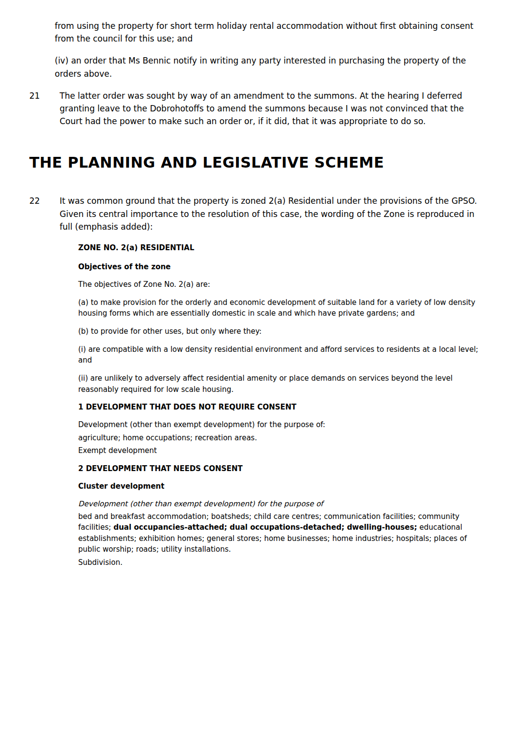from using the property for short term holiday rental accommodation without first obtaining consent from the council for this use; and
(iv) an order that Ms Bennic notify in writing any party interested in purchasing the property of the orders above.
21
The latter order was sought by way of an amendment to the summons. At the hearing I deferred granting leave to the Dobrohotoffs to amend the summons because I was not convinced that the Court had the power to make such an order or, if it did, that it was appropriate to do so.
THE PLANNING AND LEGISLATIVE SCHEME
22
It was common ground that the property is zoned 2(a) Residential under the provisions of the GPSO. Given its central importance to the resolution of this case, the wording of the Zone is reproduced in full (emphasis added):
ZONE NO. 2(a) RESIDENTIAL
Objectives of the zone
The objectives of Zone No. 2(a) are:
(a) to make provision for the orderly and economic development of suitable land for a variety of low density housing forms which are essentially domestic in scale and which have private gardens; and
(b) to provide for other uses, but only where they:
(i) are compatible with a low density residential environment and afford services to residents at a local level; and
(ii) are unlikely to adversely affect residential amenity or place demands on services beyond the level reasonably required for low scale housing.
1 DEVELOPMENT THAT DOES NOT REQUIRE CONSENT
Development (other than exempt development) for the purpose of:
agriculture; home occupations; recreation areas.
Exempt development
2 DEVELOPMENT THAT NEEDS CONSENT
Cluster development
Development (other than exempt development) for the purpose of
bed and breakfast accommodation; boatsheds; child care centres; communication facilities; community facilities; dual occupancies-attached; dual occupations-detached; dwelling-houses; educational establishments; exhibition homes; general stores; home businesses; home industries; hospitals; places of public worship; roads; utility installations.
Subdivision.